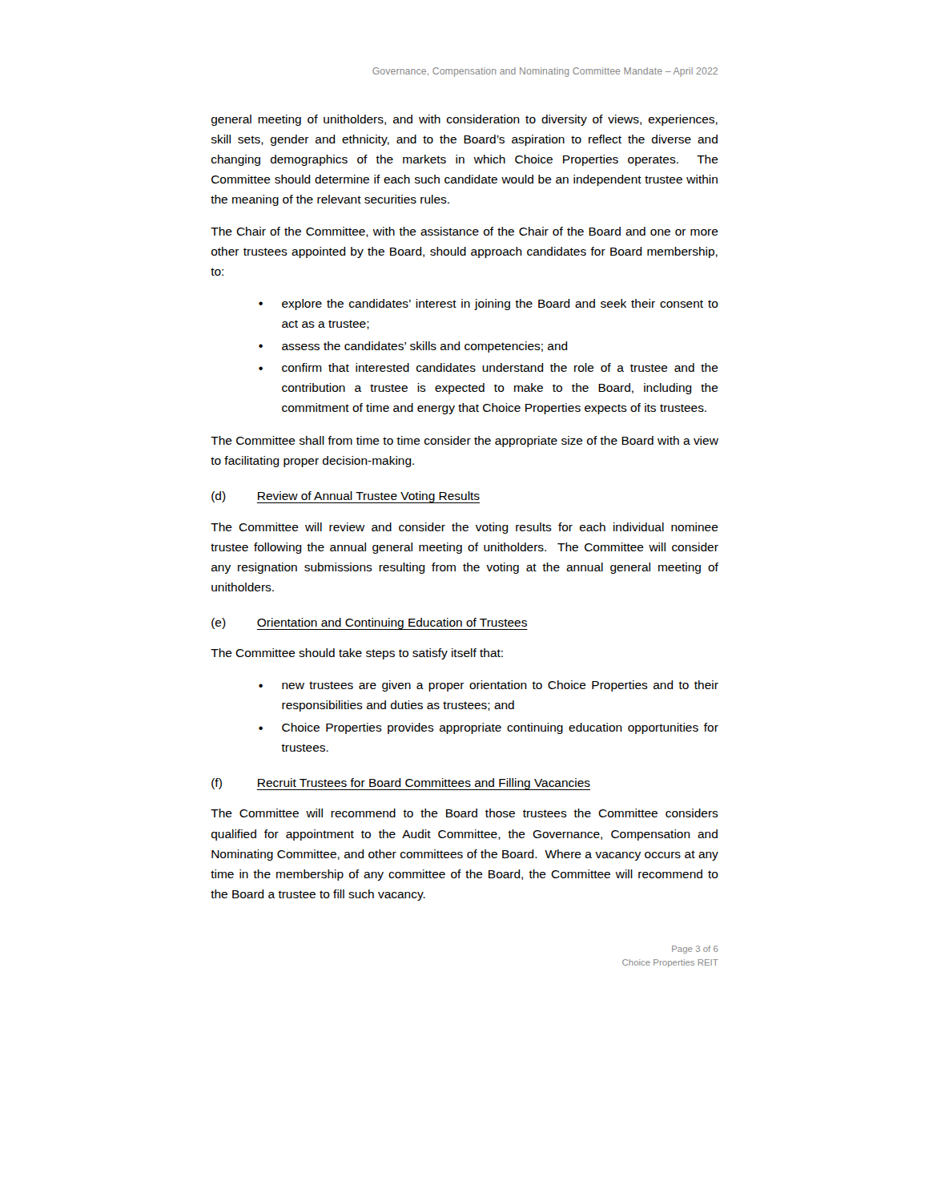Governance, Compensation and Nominating Committee Mandate – April 2022
general meeting of unitholders, and with consideration to diversity of views, experiences, skill sets, gender and ethnicity, and to the Board’s aspiration to reflect the diverse and changing demographics of the markets in which Choice Properties operates. The Committee should determine if each such candidate would be an independent trustee within the meaning of the relevant securities rules.
The Chair of the Committee, with the assistance of the Chair of the Board and one or more other trustees appointed by the Board, should approach candidates for Board membership, to:
explore the candidates’ interest in joining the Board and seek their consent to act as a trustee;
assess the candidates’ skills and competencies; and
confirm that interested candidates understand the role of a trustee and the contribution a trustee is expected to make to the Board, including the commitment of time and energy that Choice Properties expects of its trustees.
The Committee shall from time to time consider the appropriate size of the Board with a view to facilitating proper decision-making.
(d) Review of Annual Trustee Voting Results
The Committee will review and consider the voting results for each individual nominee trustee following the annual general meeting of unitholders. The Committee will consider any resignation submissions resulting from the voting at the annual general meeting of unitholders.
(e) Orientation and Continuing Education of Trustees
The Committee should take steps to satisfy itself that:
new trustees are given a proper orientation to Choice Properties and to their responsibilities and duties as trustees; and
Choice Properties provides appropriate continuing education opportunities for trustees.
(f) Recruit Trustees for Board Committees and Filling Vacancies
The Committee will recommend to the Board those trustees the Committee considers qualified for appointment to the Audit Committee, the Governance, Compensation and Nominating Committee, and other committees of the Board. Where a vacancy occurs at any time in the membership of any committee of the Board, the Committee will recommend to the Board a trustee to fill such vacancy.
Page 3 of 6
Choice Properties REIT